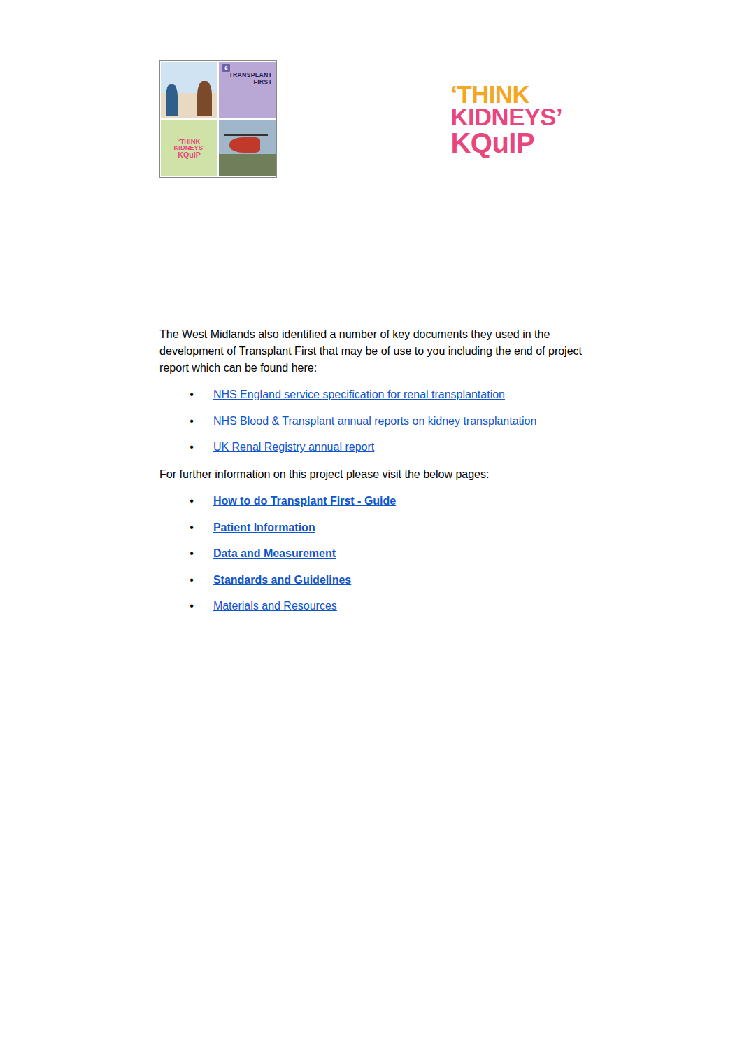6 TRANSPLANT
FIRST
‘THINK KIDNEYS’ KQuIP
‘THINK KIDNEYS’ KQuIP
The West Midlands also identified a number of key documents they used in the development of Transplant First that may be of use to you including the end of project report which can be found here:
NHS England service specification for renal transplantation
NHS Blood & Transplant annual reports on kidney transplantation
UK Renal Registry annual report
For further information on this project please visit the below pages:
How to do Transplant First - Guide
Patient Information
Data and Measurement
Standards and Guidelines
Materials and Resources